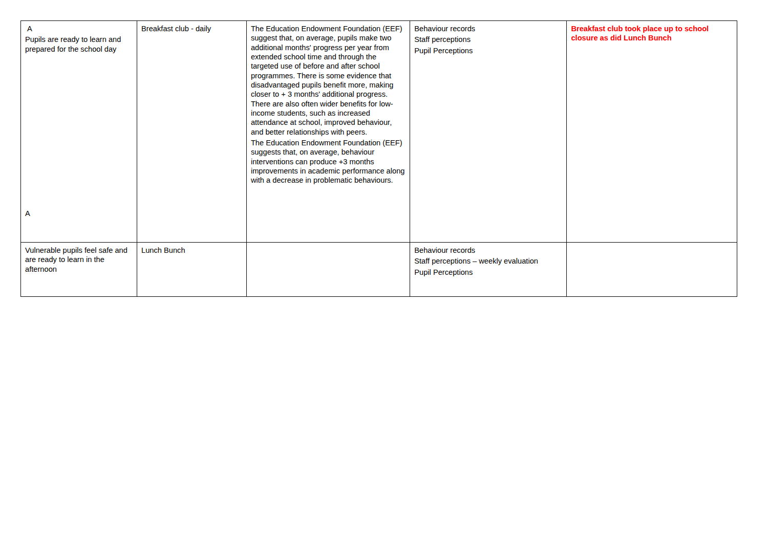| A Pupils are ready to learn and prepared for the school day A | Breakfast club - daily | The Education Endowment Foundation (EEF) suggest that, on average, pupils make two additional months' progress per year from extended school time and through the targeted use of before and after school programmes. There is some evidence that disadvantaged pupils benefit more, making closer to + 3 months' additional progress. There are also often wider benefits for low-income students, such as increased attendance at school, improved behaviour, and better relationships with peers. The Education Endowment Foundation (EEF) suggests that, on average, behaviour interventions can produce +3 months improvements in academic performance along with a decrease in problematic behaviours. | Behaviour records Staff perceptions Pupil Perceptions | Breakfast club took place up to school closure as did Lunch Bunch |
| Vulnerable pupils feel safe and are ready to learn in the afternoon | Lunch Bunch | | Behaviour records Staff perceptions – weekly evaluation Pupil Perceptions | |